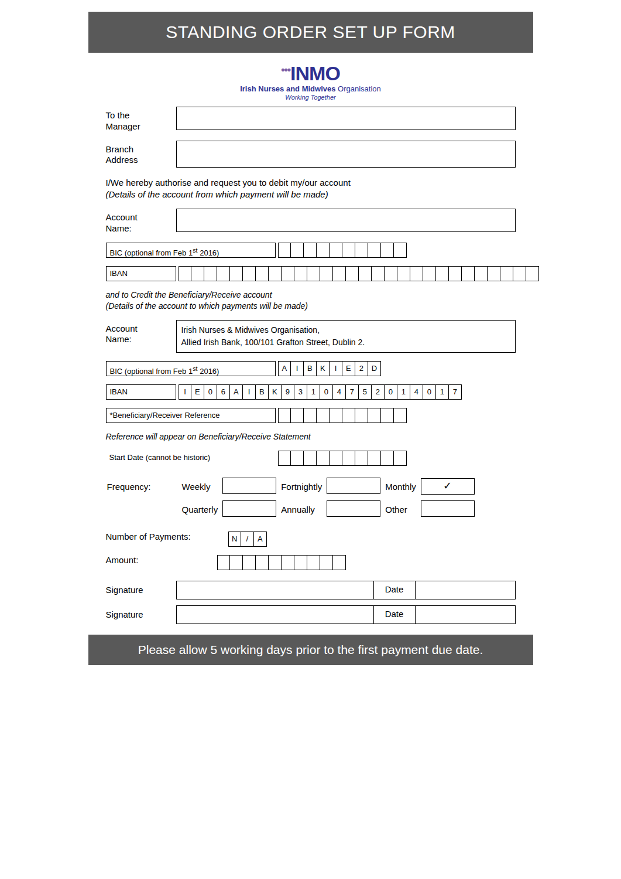STANDING ORDER SET UP FORM
•••INMO
Irish Nurses and Midwives Organisation
Working Together
To the
Manager
Branch
Address
I/We hereby authorise and request you to debit my/our account
(Details of the account from which payment will be made)
Account
Name:
BIC (optional from Feb 1st 2016)
IBAN
and to Credit the Beneficiary/Receive account
(Details of the account to which payments will be made)
Account
Name:
Irish Nurses & Midwives Organisation,
Allied Irish Bank, 100/101 Grafton Street, Dublin 2.
BIC (optional from Feb 1st 2016)
A
I
B
K
I
E
2
D
IBAN
I
E
0
6
A
I
B
K
9
3
1
0
4
7
5
2
0
1
4
0
1
7
*Beneficiary/Receiver Reference
Reference will appear on Beneficiary/Receive Statement
Start Date (cannot be historic)
| Frequency: | Weekly | | Fortnightly | | Monthly | ✓ |
| | Quarterly | | Annually | | Other | |
Number of Payments:
N
/
A
Amount:
Signature
Date
Signature
Date
Please allow 5 working days prior to the first payment due date.